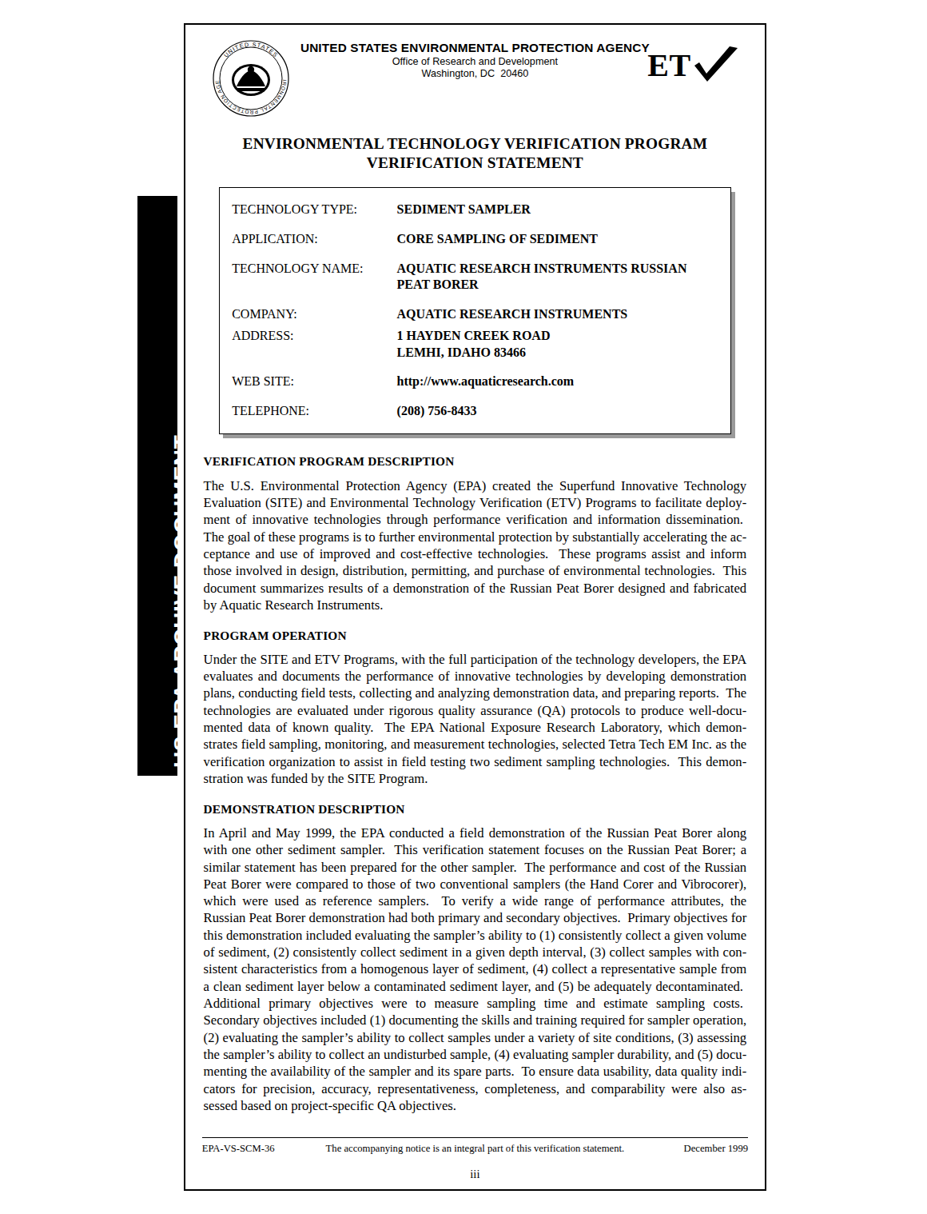US EPA ARCHIVE DOCUMENT
UNITED STATES ENVIRONMENTAL PROTECTION AGENCY
UNITED STATES ENVIRONMENTAL PROTECTION AGENCY
Office of Research and Development
Washington, DC 20460
ET
ENVIRONMENTAL TECHNOLOGY VERIFICATION PROGRAM VERIFICATION STATEMENT
| TECHNOLOGY TYPE: | SEDIMENT SAMPLER |
| APPLICATION: | CORE SAMPLING OF SEDIMENT |
| TECHNOLOGY NAME: | AQUATIC RESEARCH INSTRUMENTS RUSSIAN PEAT BORER |
| COMPANY: | AQUATIC RESEARCH INSTRUMENTS |
| ADDRESS: | 1 HAYDEN CREEK ROAD LEMHI, IDAHO 83466 |
| WEB SITE: | http://www.aquaticresearch.com |
| TELEPHONE: | (208) 756-8433 |
VERIFICATION PROGRAM DESCRIPTION
The U.S. Environmental Protection Agency (EPA) created the Superfund Innovative Technology Evaluation (SITE) and Environmental Technology Verification (ETV) Programs to facilitate deployment of innovative technologies through performance verification and information dissemination. The goal of these programs is to further environmental protection by substantially accelerating the acceptance and use of improved and cost-effective technologies. These programs assist and inform those involved in design, distribution, permitting, and purchase of environmental technologies. This document summarizes results of a demonstration of the Russian Peat Borer designed and fabricated by Aquatic Research Instruments.
PROGRAM OPERATION
Under the SITE and ETV Programs, with the full participation of the technology developers, the EPA evaluates and documents the performance of innovative technologies by developing demonstration plans, conducting field tests, collecting and analyzing demonstration data, and preparing reports. The technologies are evaluated under rigorous quality assurance (QA) protocols to produce well-documented data of known quality. The EPA National Exposure Research Laboratory, which demonstrates field sampling, monitoring, and measurement technologies, selected Tetra Tech EM Inc. as the verification organization to assist in field testing two sediment sampling technologies. This demonstration was funded by the SITE Program.
DEMONSTRATION DESCRIPTION
In April and May 1999, the EPA conducted a field demonstration of the Russian Peat Borer along with one other sediment sampler. This verification statement focuses on the Russian Peat Borer; a similar statement has been prepared for the other sampler. The performance and cost of the Russian Peat Borer were compared to those of two conventional samplers (the Hand Corer and Vibrocorer), which were used as reference samplers. To verify a wide range of performance attributes, the Russian Peat Borer demonstration had both primary and secondary objectives. Primary objectives for this demonstration included evaluating the sampler’s ability to (1) consistently collect a given volume of sediment, (2) consistently collect sediment in a given depth interval, (3) collect samples with consistent characteristics from a homogenous layer of sediment, (4) collect a representative sample from a clean sediment layer below a contaminated sediment layer, and (5) be adequately decontaminated. Additional primary objectives were to measure sampling time and estimate sampling costs. Secondary objectives included (1) documenting the skills and training required for sampler operation, (2) evaluating the sampler’s ability to collect samples under a variety of site conditions, (3) assessing the sampler’s ability to collect an undisturbed sample, (4) evaluating sampler durability, and (5) documenting the availability of the sampler and its spare parts. To ensure data usability, data quality indicators for precision, accuracy, representativeness, completeness, and comparability were also assessed based on project-specific QA objectives.
EPA-VS-SCM-36
The accompanying notice is an integral part of this verification statement.
December 1999
iii